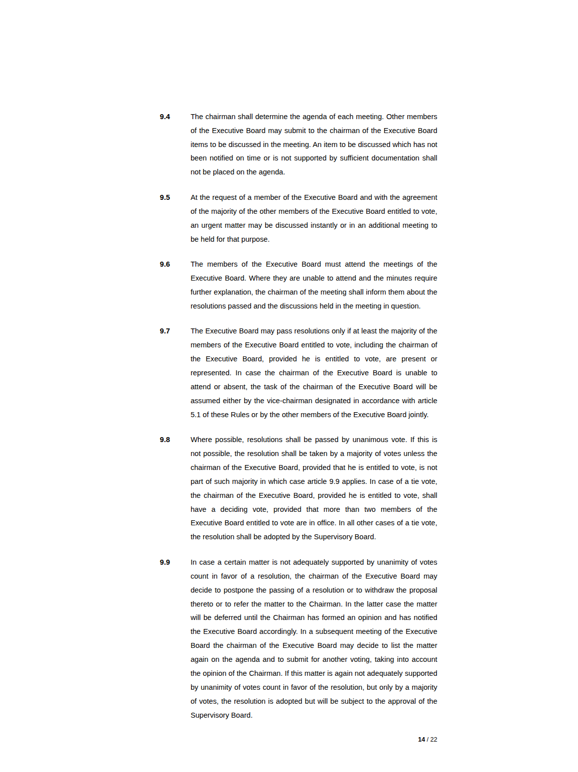9.4
The chairman shall determine the agenda of each meeting. Other members of the Executive Board may submit to the chairman of the Executive Board items to be discussed in the meeting. An item to be discussed which has not been notified on time or is not supported by sufficient documentation shall not be placed on the agenda.
9.5
At the request of a member of the Executive Board and with the agreement of the majority of the other members of the Executive Board entitled to vote, an urgent matter may be discussed instantly or in an additional meeting to be held for that purpose.
9.6
The members of the Executive Board must attend the meetings of the Executive Board. Where they are unable to attend and the minutes require further explanation, the chairman of the meeting shall inform them about the resolutions passed and the discussions held in the meeting in question.
9.7
The Executive Board may pass resolutions only if at least the majority of the members of the Executive Board entitled to vote, including the chairman of the Executive Board, provided he is entitled to vote, are present or represented. In case the chairman of the Executive Board is unable to attend or absent, the task of the chairman of the Executive Board will be assumed either by the vice-chairman designated in accordance with article 5.1 of these Rules or by the other members of the Executive Board jointly.
9.8
Where possible, resolutions shall be passed by unanimous vote. If this is not possible, the resolution shall be taken by a majority of votes unless the chairman of the Executive Board, provided that he is entitled to vote, is not part of such majority in which case article 9.9 applies. In case of a tie vote, the chairman of the Executive Board, provided he is entitled to vote, shall have a deciding vote, provided that more than two members of the Executive Board entitled to vote are in office. In all other cases of a tie vote, the resolution shall be adopted by the Supervisory Board.
9.9
In case a certain matter is not adequately supported by unanimity of votes count in favor of a resolution, the chairman of the Executive Board may decide to postpone the passing of a resolution or to withdraw the proposal thereto or to refer the matter to the Chairman. In the latter case the matter will be deferred until the Chairman has formed an opinion and has notified the Executive Board accordingly. In a subsequent meeting of the Executive Board the chairman of the Executive Board may decide to list the matter again on the agenda and to submit for another voting, taking into account the opinion of the Chairman. If this matter is again not adequately supported by unanimity of votes count in favor of the resolution, but only by a majority of votes, the resolution is adopted but will be subject to the approval of the Supervisory Board.
14 / 22